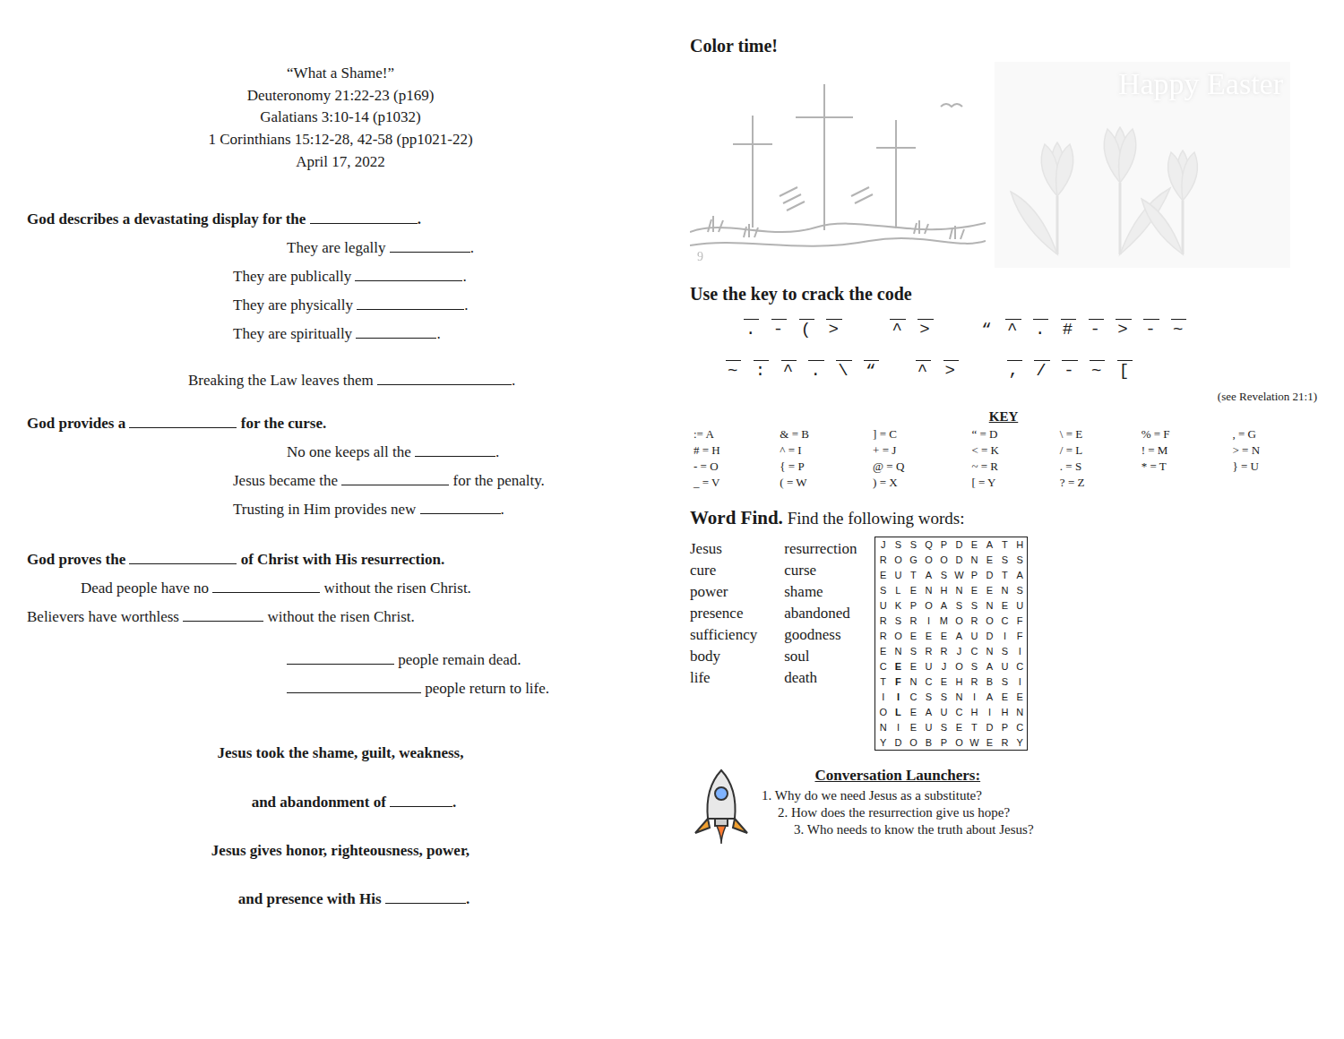“What a Shame!”
Deuteronomy 21:22-23 (p169)
Galatians 3:10-14 (p1032)
1 Corinthians 15:12-28, 42-58 (pp1021-22)
April 17, 2022
God describes a devastating display for the .
They are legally .
They are publically .
They are physically .
They are spiritually .
Breaking the Law leaves them .
God provides a for the curse.
No one keeps all the .
Jesus became the for the penalty.
Trusting in Him provides new .
God proves the of Christ with His resurrection.
Dead people have no without the risen Christ.
Believers have worthless without the risen Christ.
people remain dead.
people return to life.
Jesus took the shame, guilt, weakness,
and abandonment of .
Jesus gives honor, righteousness, power,
and presence with His .
Color time!
9
Happy Easter
Use the key to crack the code
. - ( > ^ > “ ^ . # - > - ~
~ : ^ . \ “ ^ > , / - ~ [
(see Revelation 21:1)
KEY
| := A | & = B | ] = C | “ = D | \ = E | % = F | , = G |
| # = H | ^ = I | + = J | < = K | / = L | ! = M | > = N |
| - = O | { = P | @ = Q | ~ = R | . = S | * = T | } = U |
| _ = V | ( = W | ) = X | [ = Y | ? = Z | | |
Word Find. Find the following words:
Jesus resurrection cure curse power shame presence abandoned sufficiency goodness body soul life death
| J | S | S | Q | P | D | E | A | T | H |
| R | O | G | O | O | D | N | E | S | S |
| E | U | T | A | S | W | P | D | T | A |
| S | L | E | N | H | N | E | E | N | S |
| U | K | P | O | A | S | S | N | E | U |
| R | S | R | I | M | O | R | O | C | F |
| R | O | E | E | E | A | U | D | I | F |
| E | N | S | R | R | J | C | N | S | I |
| C | E | E | U | J | O | S | A | U | C |
| T | F | N | C | E | H | R | B | S | I |
| I | I | C | S | S | N | I | A | E | E |
| O | L | E | A | U | C | H | I | H | N |
| N | I | E | U | S | E | T | D | P | C |
| Y | D | O | B | P | O | W | E | R | Y |
Conversation Launchers:
1. Why do we need Jesus as a substitute?
2. How does the resurrection give us hope?
3. Who needs to know the truth about Jesus?